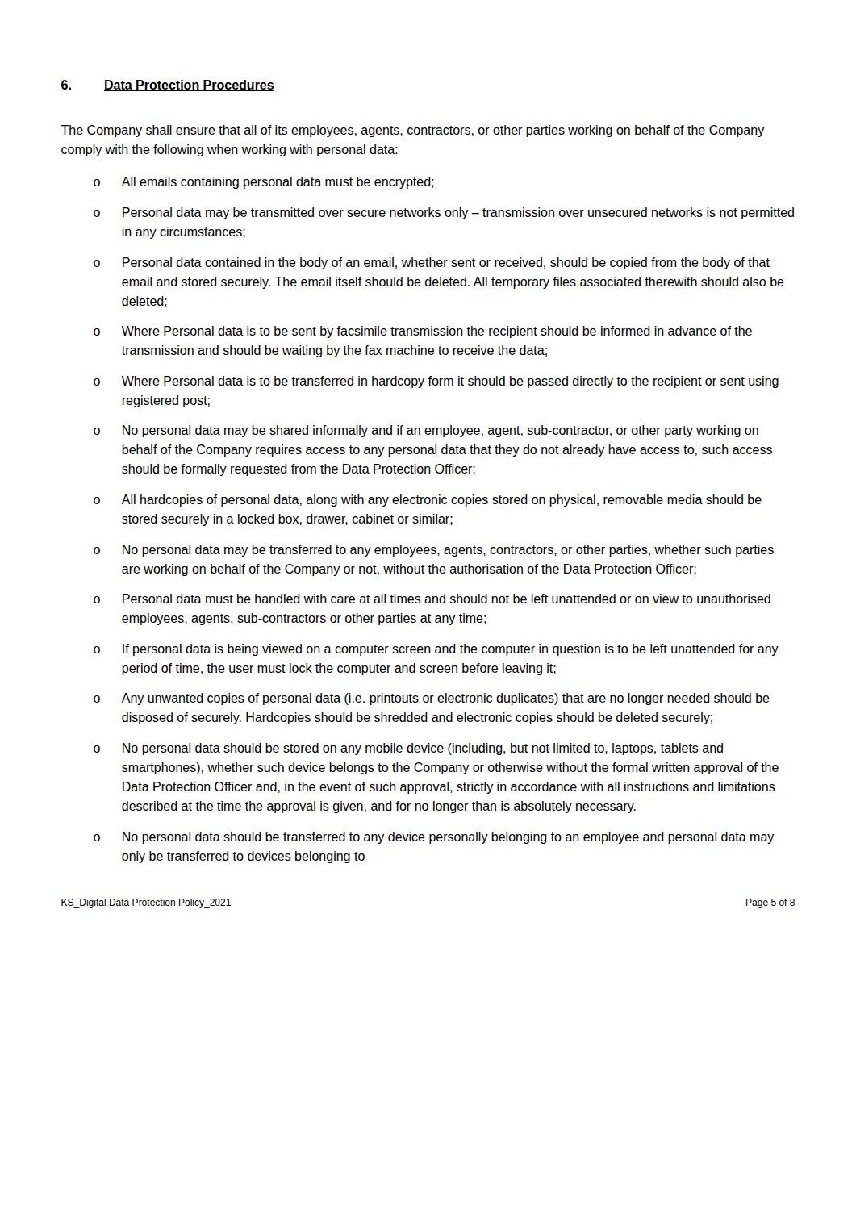6.
Data Protection Procedures
The Company shall ensure that all of its employees, agents, contractors, or other parties working on behalf of the Company comply with the following when working with personal data:
All emails containing personal data must be encrypted;
Personal data may be transmitted over secure networks only – transmission over unsecured networks is not permitted in any circumstances;
Personal data contained in the body of an email, whether sent or received, should be copied from the body of that email and stored securely. The email itself should be deleted. All temporary files associated therewith should also be deleted;
Where Personal data is to be sent by facsimile transmission the recipient should be informed in advance of the transmission and should be waiting by the fax machine to receive the data;
Where Personal data is to be transferred in hardcopy form it should be passed directly to the recipient or sent using registered post;
No personal data may be shared informally and if an employee, agent, sub-contractor, or other party working on behalf of the Company requires access to any personal data that they do not already have access to, such access should be formally requested from the Data Protection Officer;
All hardcopies of personal data, along with any electronic copies stored on physical, removable media should be stored securely in a locked box, drawer, cabinet or similar;
No personal data may be transferred to any employees, agents, contractors, or other parties, whether such parties are working on behalf of the Company or not, without the authorisation of the Data Protection Officer;
Personal data must be handled with care at all times and should not be left unattended or on view to unauthorised employees, agents, sub-contractors or other parties at any time;
If personal data is being viewed on a computer screen and the computer in question is to be left unattended for any period of time, the user must lock the computer and screen before leaving it;
Any unwanted copies of personal data (i.e. printouts or electronic duplicates) that are no longer needed should be disposed of securely. Hardcopies should be shredded and electronic copies should be deleted securely;
No personal data should be stored on any mobile device (including, but not limited to, laptops, tablets and smartphones), whether such device belongs to the Company or otherwise without the formal written approval of the Data Protection Officer and, in the event of such approval, strictly in accordance with all instructions and limitations described at the time the approval is given, and for no longer than is absolutely necessary.
No personal data should be transferred to any device personally belonging to an employee and personal data may only be transferred to devices belonging to
KS_Digital Data Protection Policy_2021 Page 5 of 8